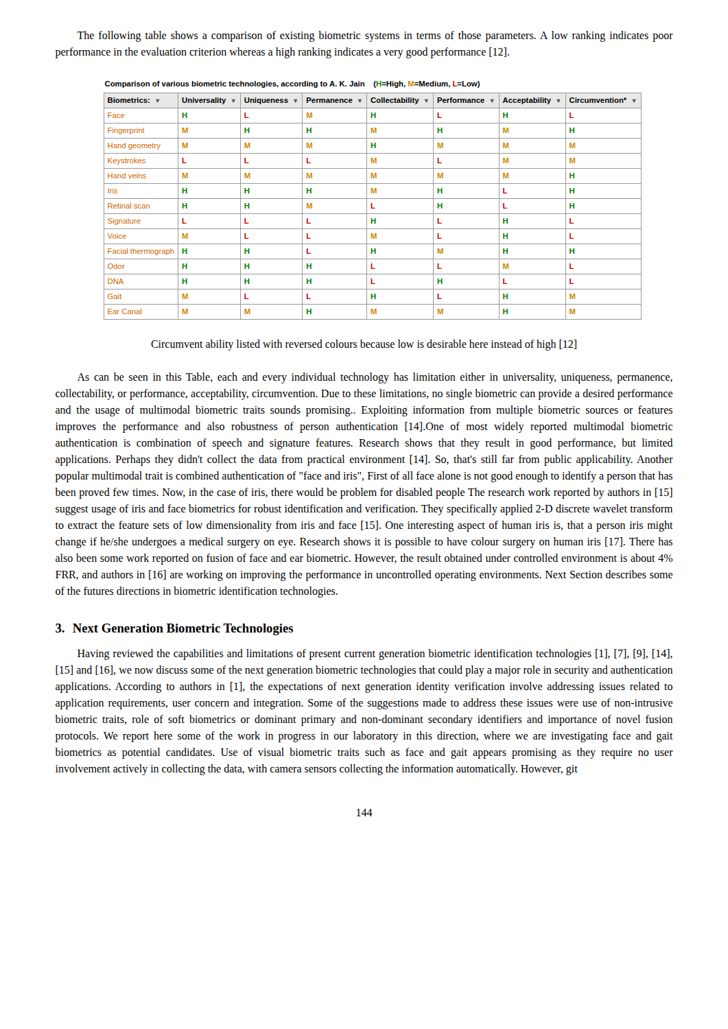The following table shows a comparison of existing biometric systems in terms of those parameters. A low ranking indicates poor performance in the evaluation criterion whereas a high ranking indicates a very good performance [12].
Comparison of various biometric technologies, according to A. K. Jain ( H =High, M =Medium, L =Low)
| Biometrics: ▼ | Universality ▼ | Uniqueness ▼ | Permanence ▼ | Collectability ▼ | Performance ▼ | Acceptability ▼ | Circumvention* ▼ |
| --- | --- | --- | --- | --- | --- | --- | --- |
| Face | H | L | M | H | L | H | L |
| Fingerprint | M | H | H | M | H | M | H |
| Hand geometry | M | M | M | H | M | M | M |
| Keystrokes | L | L | L | M | L | M | M |
| Hand veins | M | M | M | M | M | M | H |
| Iris | H | H | H | M | H | L | H |
| Retinal scan | H | H | M | L | H | L | H |
| Signature | L | L | L | H | L | H | L |
| Voice | M | L | L | M | L | H | L |
| Facial thermograph | H | H | L | H | M | H | H |
| Odor | H | H | H | L | L | M | L |
| DNA | H | H | H | L | H | L | L |
| Gait | M | L | L | H | L | H | M |
| Ear Canal | M | M | H | M | M | H | M |
Circumvent ability listed with reversed colours because low is desirable here instead of high [12]
As can be seen in this Table, each and every individual technology has limitation either in universality, uniqueness, permanence, collectability, or performance, acceptability, circumvention. Due to these limitations, no single biometric can provide a desired performance and the usage of multimodal biometric traits sounds promising.. Exploiting information from multiple biometric sources or features improves the performance and also robustness of person authentication [14].One of most widely reported multimodal biometric authentication is combination of speech and signature features. Research shows that they result in good performance, but limited applications. Perhaps they didn't collect the data from practical environment [14]. So, that's still far from public applicability. Another popular multimodal trait is combined authentication of "face and iris", First of all face alone is not good enough to identify a person that has been proved few times. Now, in the case of iris, there would be problem for disabled people The research work reported by authors in [15] suggest usage of iris and face biometrics for robust identification and verification. They specifically applied 2-D discrete wavelet transform to extract the feature sets of low dimensionality from iris and face [15]. One interesting aspect of human iris is, that a person iris might change if he/she undergoes a medical surgery on eye. Research shows it is possible to have colour surgery on human iris [17]. There has also been some work reported on fusion of face and ear biometric. However, the result obtained under controlled environment is about 4% FRR, and authors in [16] are working on improving the performance in uncontrolled operating environments. Next Section describes some of the futures directions in biometric identification technologies.
3. Next Generation Biometric Technologies
Having reviewed the capabilities and limitations of present current generation biometric identification technologies [1], [7], [9], [14], [15] and [16], we now discuss some of the next generation biometric technologies that could play a major role in security and authentication applications. According to authors in [1], the expectations of next generation identity verification involve addressing issues related to application requirements, user concern and integration. Some of the suggestions made to address these issues were use of non-intrusive biometric traits, role of soft biometrics or dominant primary and non-dominant secondary identifiers and importance of novel fusion protocols. We report here some of the work in progress in our laboratory in this direction, where we are investigating face and gait biometrics as potential candidates. Use of visual biometric traits such as face and gait appears promising as they require no user involvement actively in collecting the data, with camera sensors collecting the information automatically. However, git
144